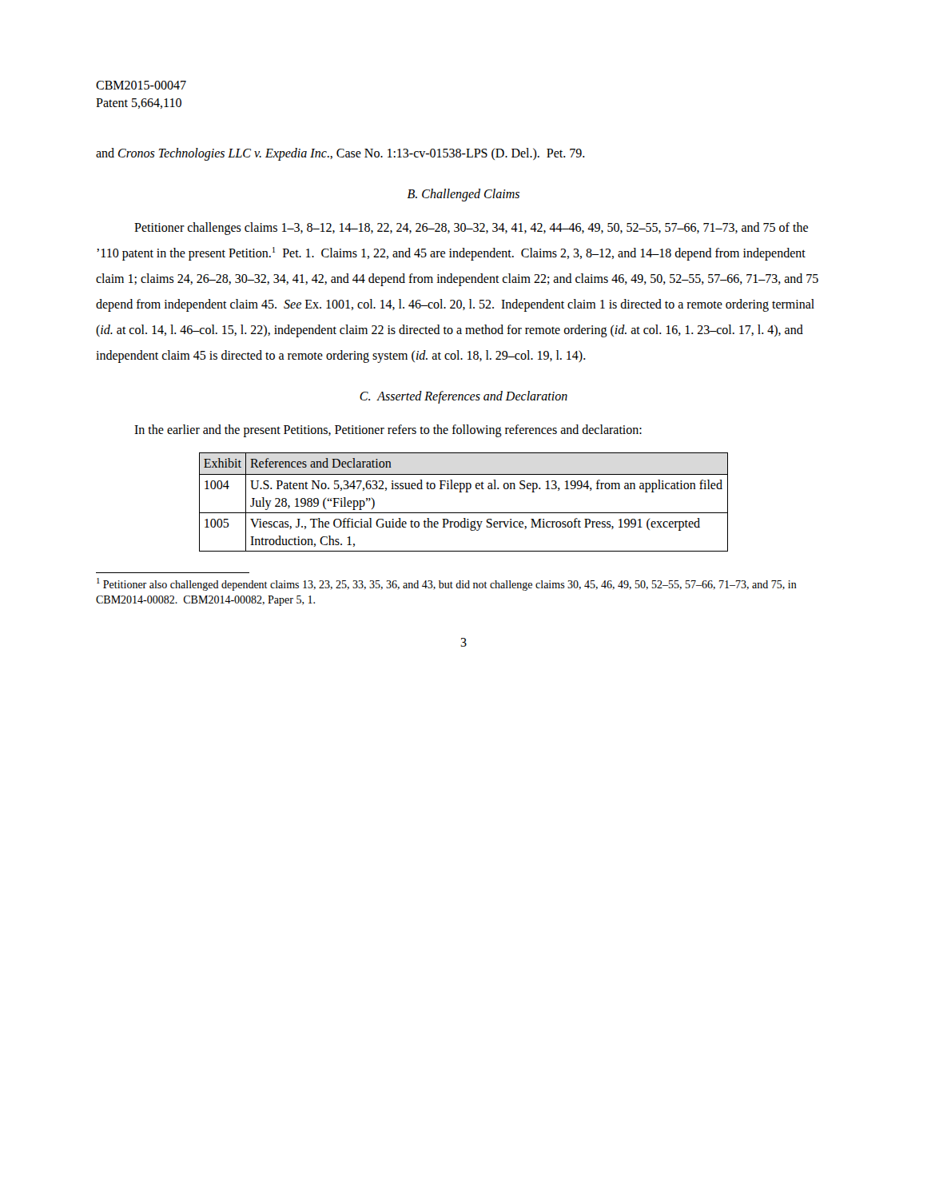CBM2015-00047
Patent 5,664,110
and Cronos Technologies LLC v. Expedia Inc., Case No. 1:13-cv-01538-LPS (D. Del.). Pet. 79.
B. Challenged Claims
Petitioner challenges claims 1–3, 8–12, 14–18, 22, 24, 26–28, 30–32, 34, 41, 42, 44–46, 49, 50, 52–55, 57–66, 71–73, and 75 of the ’110 patent in the present Petition.1 Pet. 1. Claims 1, 22, and 45 are independent. Claims 2, 3, 8–12, and 14–18 depend from independent claim 1; claims 24, 26–28, 30–32, 34, 41, 42, and 44 depend from independent claim 22; and claims 46, 49, 50, 52–55, 57–66, 71–73, and 75 depend from independent claim 45. See Ex. 1001, col. 14, l. 46–col. 20, l. 52. Independent claim 1 is directed to a remote ordering terminal (id. at col. 14, l. 46–col. 15, l. 22), independent claim 22 is directed to a method for remote ordering (id. at col. 16, 1. 23–col. 17, l. 4), and independent claim 45 is directed to a remote ordering system (id. at col. 18, l. 29–col. 19, l. 14).
C. Asserted References and Declaration
In the earlier and the present Petitions, Petitioner refers to the following references and declaration:
| Exhibit | References and Declaration |
| --- | --- |
| 1004 | U.S. Patent No. 5,347,632, issued to Filepp et al. on Sep. 13, 1994, from an application filed July 28, 1989 (“Filepp”) |
| 1005 | Viescas, J., The Official Guide to the Prodigy Service, Microsoft Press, 1991 (excerpted Introduction, Chs. 1, |
1 Petitioner also challenged dependent claims 13, 23, 25, 33, 35, 36, and 43, but did not challenge claims 30, 45, 46, 49, 50, 52–55, 57–66, 71–73, and 75, in CBM2014-00082. CBM2014-00082, Paper 5, 1.
3